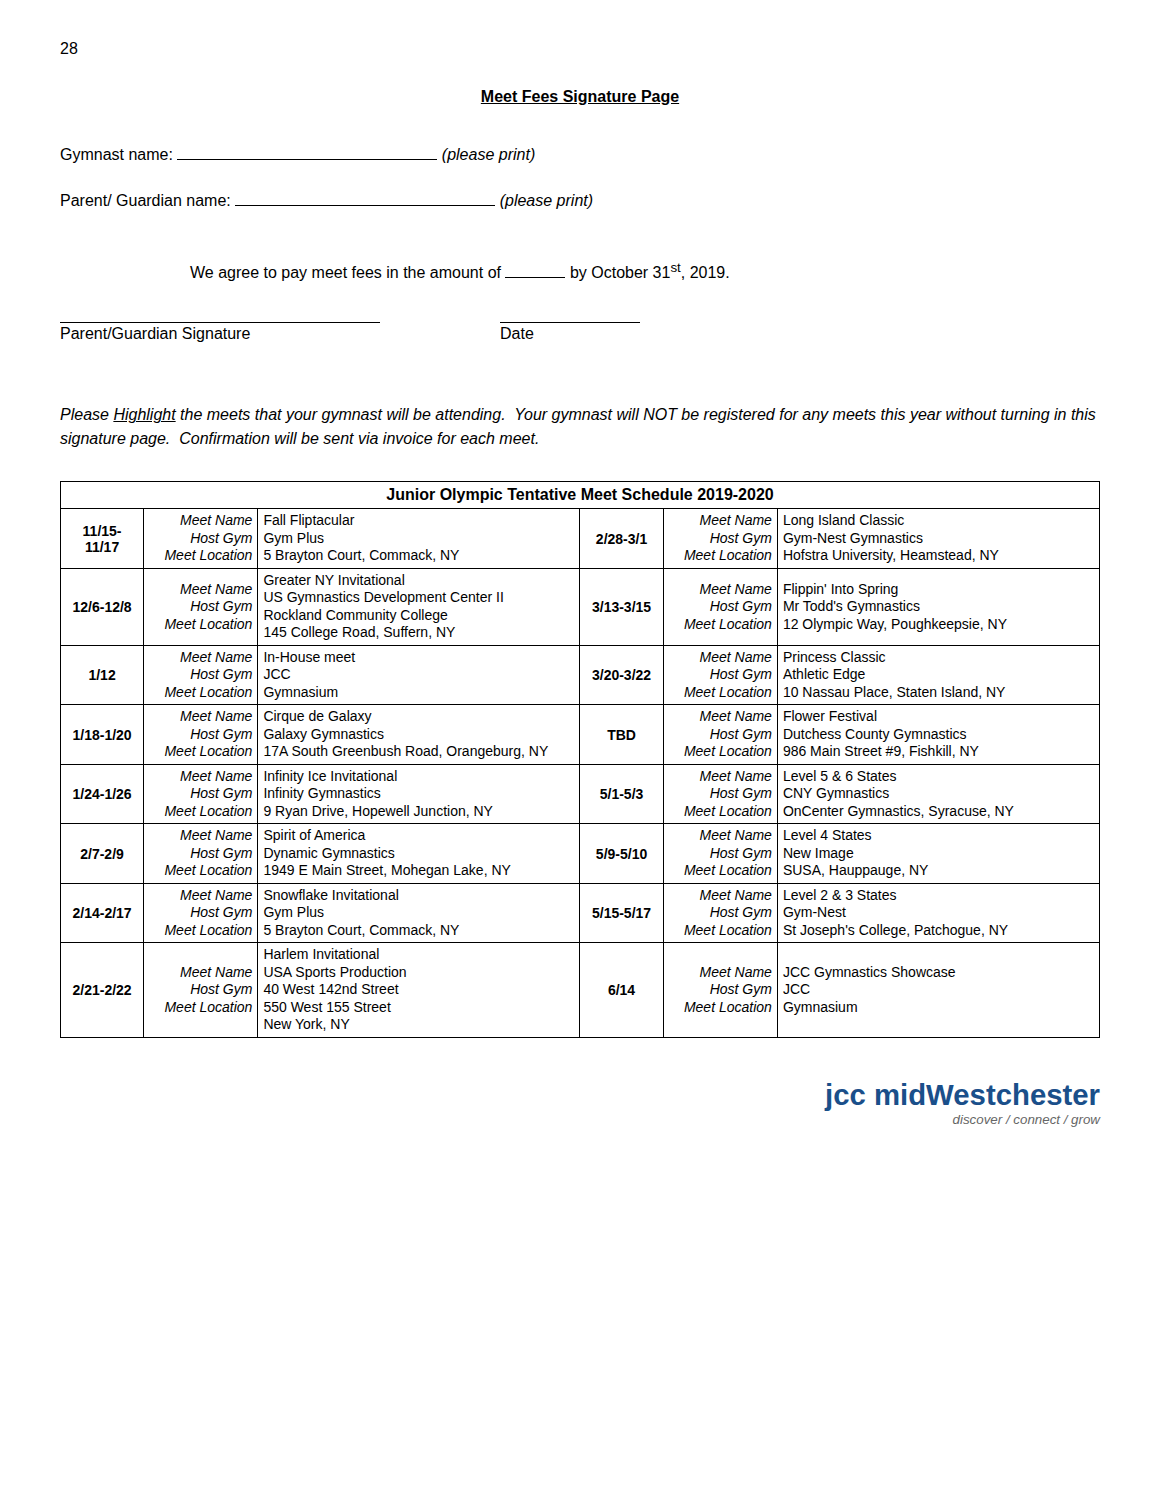28
Meet Fees Signature Page
Gymnast name: (please print)
Parent/ Guardian name: (please print)
We agree to pay meet fees in the amount of by October 31st, 2019.
Parent/Guardian Signature
Date
Please Highlight the meets that your gymnast will be attending. Your gymnast will NOT be registered for any meets this year without turning in this signature page. Confirmation will be sent via invoice for each meet.
Junior Olympic Tentative Meet Schedule 2019-2020
| 11/15-11/17 | Meet Name Host Gym Meet Location | Fall Fliptacular Gym Plus 5 Brayton Court, Commack, NY | 2/28-3/1 | Meet Name Host Gym Meet Location | Long Island Classic Gym-Nest Gymnastics Hofstra University, Heamstead, NY |
| 12/6-12/8 | Meet Name Host Gym Meet Location | Greater NY Invitational US Gymnastics Development Center II Rockland Community College 145 College Road, Suffern, NY | 3/13-3/15 | Meet Name Host Gym Meet Location | Flippin' Into Spring Mr Todd's Gymnastics 12 Olympic Way, Poughkeepsie, NY |
| 1/12 | Meet Name Host Gym Meet Location | In-House meet JCC Gymnasium | 3/20-3/22 | Meet Name Host Gym Meet Location | Princess Classic Athletic Edge 10 Nassau Place, Staten Island, NY |
| 1/18-1/20 | Meet Name Host Gym Meet Location | Cirque de Galaxy Galaxy Gymnastics 17A South Greenbush Road, Orangeburg, NY | TBD | Meet Name Host Gym Meet Location | Flower Festival Dutchess County Gymnastics 986 Main Street #9, Fishkill, NY |
| 1/24-1/26 | Meet Name Host Gym Meet Location | Infinity Ice Invitational Infinity Gymnastics 9 Ryan Drive, Hopewell Junction, NY | 5/1-5/3 | Meet Name Host Gym Meet Location | Level 5 & 6 States CNY Gymnastics OnCenter Gymnastics, Syracuse, NY |
| 2/7-2/9 | Meet Name Host Gym Meet Location | Spirit of America Dynamic Gymnastics 1949 E Main Street, Mohegan Lake, NY | 5/9-5/10 | Meet Name Host Gym Meet Location | Level 4 States New Image SUSA, Hauppauge, NY |
| 2/14-2/17 | Meet Name Host Gym Meet Location | Snowflake Invitational Gym Plus 5 Brayton Court, Commack, NY | 5/15-5/17 | Meet Name Host Gym Meet Location | Level 2 & 3 States Gym-Nest St Joseph's College, Patchogue, NY |
| 2/21-2/22 | Meet Name Host Gym Meet Location | Harlem Invitational USA Sports Production 40 West 142nd Street 550 West 155 Street New York, NY | 6/14 | Meet Name Host Gym Meet Location | JCC Gymnastics Showcase JCC Gymnasium |
jcc midWestchester
discover / connect / grow